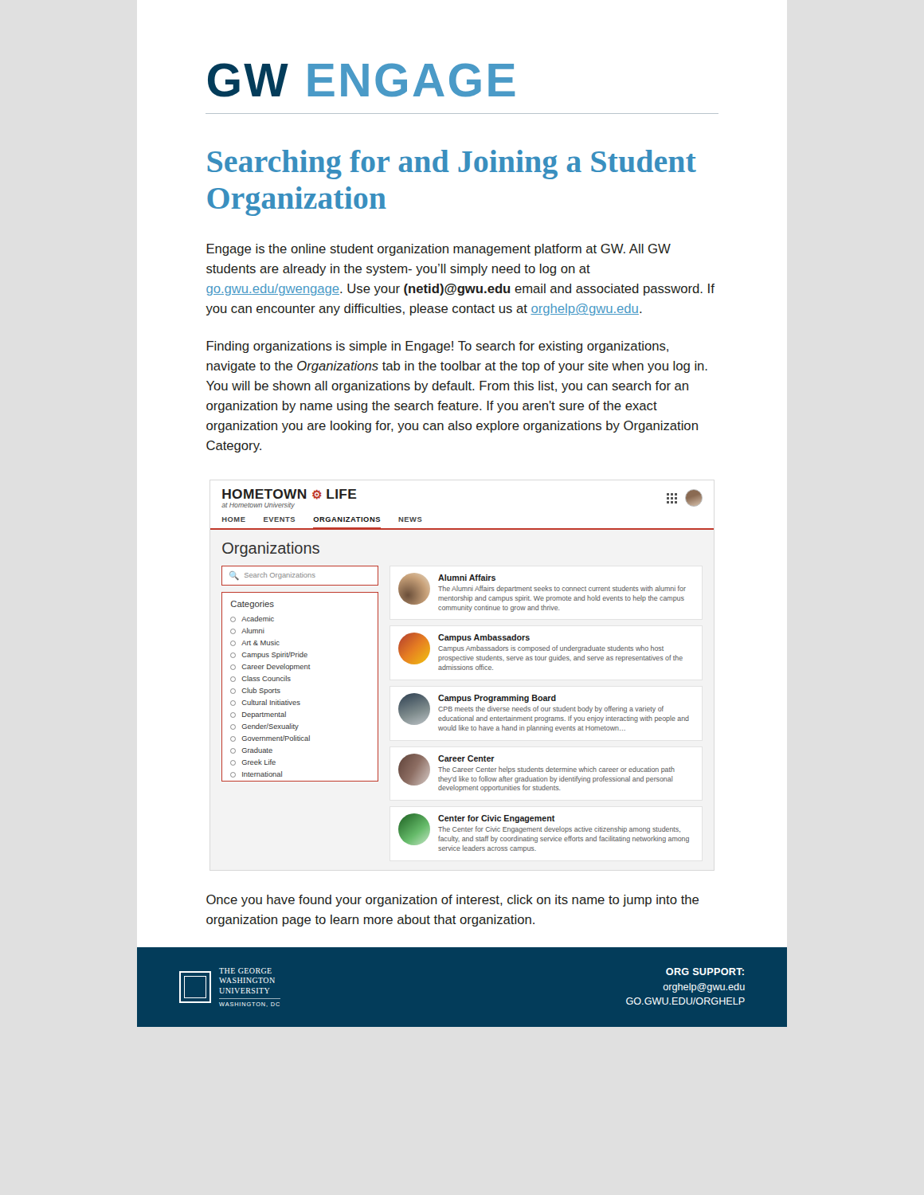GW ENGAGE
Searching for and Joining a Student Organization
Engage is the online student organization management platform at GW. All GW students are already in the system- you’ll simply need to log on at go.gwu.edu/gwengage. Use your (netid)@gwu.edu email and associated password. If you can encounter any difficulties, please contact us at orghelp@gwu.edu.
Finding organizations is simple in Engage! To search for existing organizations, navigate to the Organizations tab in the toolbar at the top of your site when you log in. You will be shown all organizations by default. From this list, you can search for an organization by name using the search feature. If you aren't sure of the exact organization you are looking for, you can also explore organizations by Organization Category.
HOMETOWN ⚙ LIFE
at Hometown University
HOME EVENTS ORGANIZATIONS NEWS
Organizations
🔍 Search Organizations
Categories
Academic
Alumni
Art & Music
Campus Spirit/Pride
Career Development
Class Councils
Club Sports
Cultural Initiatives
Departmental
Gender/Sexuality
Government/Political
Graduate
Greek Life
International
Alumni Affairs
The Alumni Affairs department seeks to connect current students with alumni for mentorship and campus spirit. We promote and hold events to help the campus community continue to grow and thrive.
Campus Ambassadors
Campus Ambassadors is composed of undergraduate students who host prospective students, serve as tour guides, and serve as representatives of the admissions office.
Campus Programming Board
CPB meets the diverse needs of our student body by offering a variety of educational and entertainment programs. If you enjoy interacting with people and would like to have a hand in planning events at Hometown…
Career Center
The Career Center helps students determine which career or education path they'd like to follow after graduation by identifying professional and personal development opportunities for students.
Center for Civic Engagement
The Center for Civic Engagement develops active citizenship among students, faculty, and staff by coordinating service efforts and facilitating networking among service leaders across campus.
Once you have found your organization of interest, click on its name to jump into the organization page to learn more about that organization.
The George
Washington
University Washington, DC
ORG SUPPORT:
orghelp@gwu.edu
GO.GWU.EDU/ORGHELP